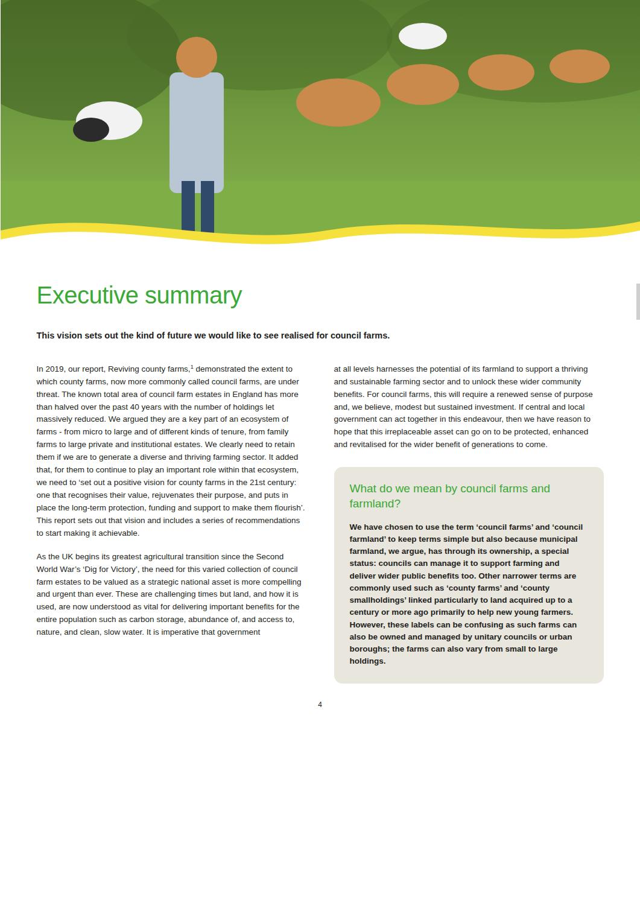Executive summary
This vision sets out the kind of future we would like to see realised for council farms.
In 2019, our report, Reviving county farms,1 demonstrated the extent to which county farms, now more commonly called council farms, are under threat. The known total area of council farm estates in England has more than halved over the past 40 years with the number of holdings let massively reduced. We argued they are a key part of an ecosystem of farms - from micro to large and of different kinds of tenure, from family farms to large private and institutional estates. We clearly need to retain them if we are to generate a diverse and thriving farming sector. It added that, for them to continue to play an important role within that ecosystem, we need to ‘set out a positive vision for county farms in the 21st century: one that recognises their value, rejuvenates their purpose, and puts in place the long-term protection, funding and support to make them flourish’. This report sets out that vision and includes a series of recommendations to start making it achievable.
As the UK begins its greatest agricultural transition since the Second World War’s ‘Dig for Victory’, the need for this varied collection of council farm estates to be valued as a strategic national asset is more compelling and urgent than ever. These are challenging times but land, and how it is used, are now understood as vital for delivering important benefits for the entire population such as carbon storage, abundance of, and access to, nature, and clean, slow water. It is imperative that government
at all levels harnesses the potential of its farmland to support a thriving and sustainable farming sector and to unlock these wider community benefits. For council farms, this will require a renewed sense of purpose and, we believe, modest but sustained investment. If central and local government can act together in this endeavour, then we have reason to hope that this irreplaceable asset can go on to be protected, enhanced and revitalised for the wider benefit of generations to come.
What do we mean by council farms and farmland?
We have chosen to use the term ‘council farms’ and ‘council farmland’ to keep terms simple but also because municipal farmland, we argue, has through its ownership, a special status: councils can manage it to support farming and deliver wider public benefits too. Other narrower terms are commonly used such as ‘county farms’ and ‘county smallholdings’ linked particularly to land acquired up to a century or more ago primarily to help new young farmers. However, these labels can be confusing as such farms can also be owned and managed by unitary councils or urban boroughs; the farms can also vary from small to large holdings.
4